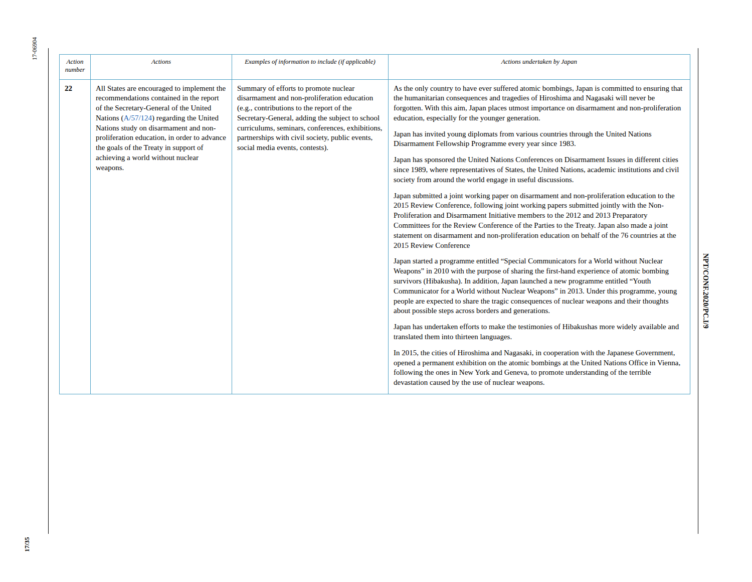17-06904
17/35
NPT/CONF.2020/PC.I/9
| Action number | Actions | Examples of information to include (if applicable) | Actions undertaken by Japan |
| --- | --- | --- | --- |
| 22 | All States are encouraged to implement the recommendations contained in the report of the Secretary-General of the United Nations ( A/57/124 ) regarding the United Nations study on disarmament and non-proliferation education, in order to advance the goals of the Treaty in support of achieving a world without nuclear weapons. | Summary of efforts to promote nuclear disarmament and non-proliferation education (e.g., contributions to the report of the Secretary-General, adding the subject to school curriculums, seminars, conferences, exhibitions, partnerships with civil society, public events, social media events, contests). | As the only country to have ever suffered atomic bombings, Japan is committed to ensuring that the humanitarian consequences and tragedies of Hiroshima and Nagasaki will never be forgotten. With this aim, Japan places utmost importance on disarmament and non-proliferation education, especially for the younger generation. Japan has invited young diplomats from various countries through the United Nations Disarmament Fellowship Programme every year since 1983. Japan has sponsored the United Nations Conferences on Disarmament Issues in different cities since 1989, where representatives of States, the United Nations, academic institutions and civil society from around the world engage in useful discussions. Japan submitted a joint working paper on disarmament and non-proliferation education to the 2015 Review Conference, following joint working papers submitted jointly with the Non-Proliferation and Disarmament Initiative members to the 2012 and 2013 Preparatory Committees for the Review Conference of the Parties to the Treaty. Japan also made a joint statement on disarmament and non-proliferation education on behalf of the 76 countries at the 2015 Review Conference Japan started a programme entitled “Special Communicators for a World without Nuclear Weapons” in 2010 with the purpose of sharing the first-hand experience of atomic bombing survivors (Hibakusha). In addition, Japan launched a new programme entitled “Youth Communicator for a World without Nuclear Weapons” in 2013. Under this programme, young people are expected to share the tragic consequences of nuclear weapons and their thoughts about possible steps across borders and generations. Japan has undertaken efforts to make the testimonies of Hibakushas more widely available and translated them into thirteen languages. In 2015, the cities of Hiroshima and Nagasaki, in cooperation with the Japanese Government, opened a permanent exhibition on the atomic bombings at the United Nations Office in Vienna, following the ones in New York and Geneva, to promote understanding of the terrible devastation caused by the use of nuclear weapons. |